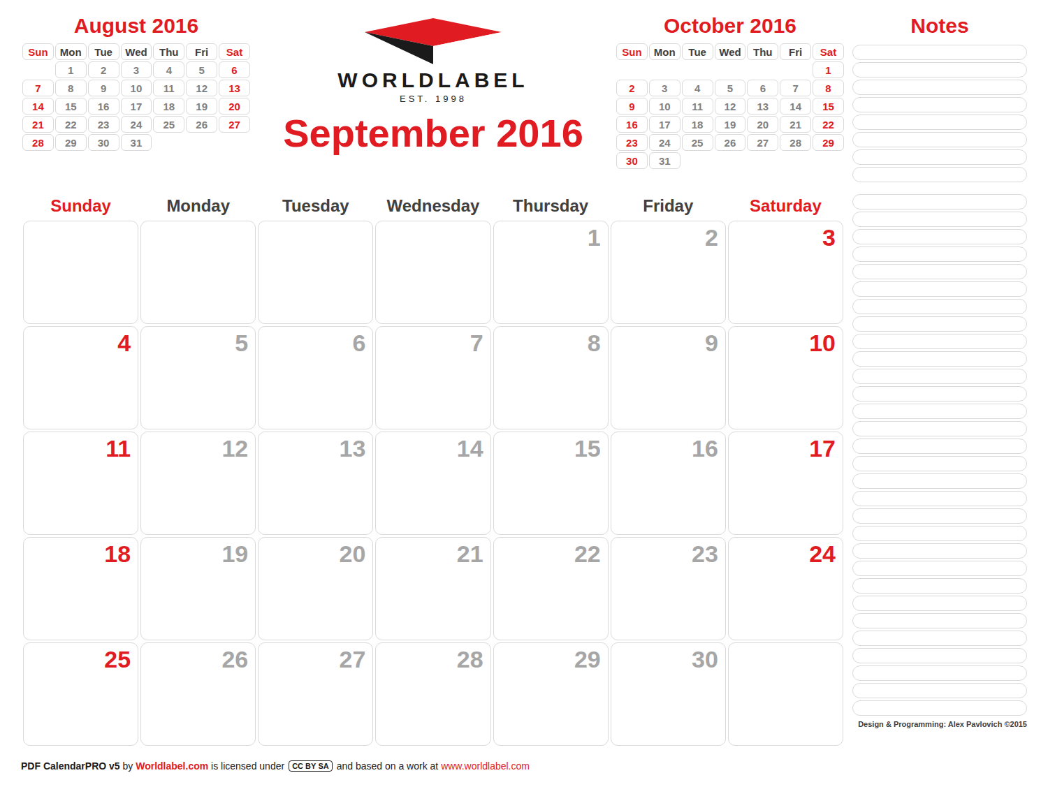August 2016
| Sun | Mon | Tue | Wed | Thu | Fri | Sat |
| --- | --- | --- | --- | --- | --- | --- |
| | 1 | 2 | 3 | 4 | 5 | 6 |
| 7 | 8 | 9 | 10 | 11 | 12 | 13 |
| 14 | 15 | 16 | 17 | 18 | 19 | 20 |
| 21 | 22 | 23 | 24 | 25 | 26 | 27 |
| 28 | 29 | 30 | 31 | | | |
WORLDLABEL
EST. 1998
September 2016
October 2016
| Sun | Mon | Tue | Wed | Thu | Fri | Sat |
| --- | --- | --- | --- | --- | --- | --- |
| | | | | | | 1 |
| 2 | 3 | 4 | 5 | 6 | 7 | 8 |
| 9 | 10 | 11 | 12 | 13 | 14 | 15 |
| 16 | 17 | 18 | 19 | 20 | 21 | 22 |
| 23 | 24 | 25 | 26 | 27 | 28 | 29 |
| 30 | 31 | | | | | |
Notes
| Sunday | Monday | Tuesday | Wednesday | Thursday | Friday | Saturday |
| --- | --- | --- | --- | --- | --- | --- |
| | | | | 1 | 2 | 3 |
| 4 | 5 | 6 | 7 | 8 | 9 | 10 |
| 11 | 12 | 13 | 14 | 15 | 16 | 17 |
| 18 | 19 | 20 | 21 | 22 | 23 | 24 |
| 25 | 26 | 27 | 28 | 29 | 30 | |
Design & Programming: Alex Pavlovich ©2015
PDF CalendarPRO v5 by Worldlabel.com is licensed under CC BY SA and based on a work at www.worldlabel.com